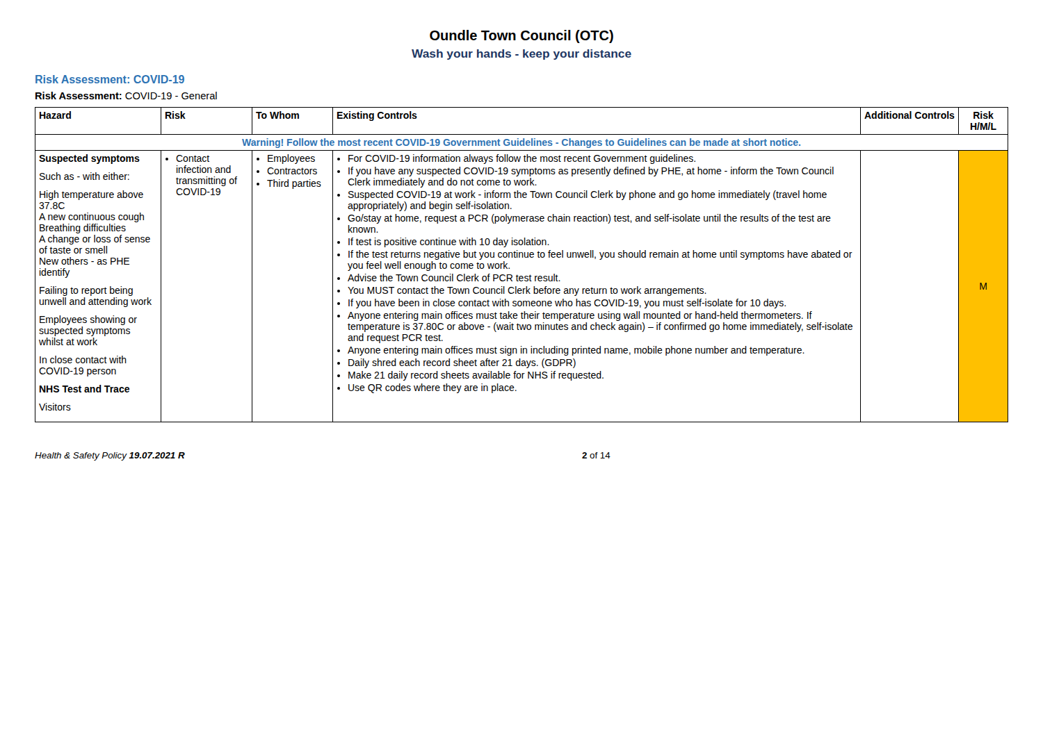Oundle Town Council (OTC)
Wash your hands - keep your distance
Risk Assessment: COVID-19
Risk Assessment: COVID-19 - General
| Hazard | Risk | To Whom | Existing Controls | Additional Controls | Risk H/M/L |
| --- | --- | --- | --- | --- | --- |
| Warning! Follow the most recent COVID-19 Government Guidelines - Changes to Guidelines can be made at short notice. |
| Suspected symptoms Such as - with either: High temperature above 37.8C A new continuous cough Breathing difficulties A change or loss of sense of taste or smell New others - as PHE identify Failing to report being unwell and attending work Employees showing or suspected symptoms whilst at work In close contact with COVID-19 person NHS Test and Trace Visitors | Contact infection and transmitting of COVID-19 | Employees Contractors Third parties | For COVID-19 information always follow the most recent Government guidelines. If you have any suspected COVID-19 symptoms as presently defined by PHE, at home - inform the Town Council Clerk immediately and do not come to work. Suspected COVID-19 at work - inform the Town Council Clerk by phone and go home immediately (travel home appropriately) and begin self-isolation. Go/stay at home, request a PCR (polymerase chain reaction) test, and self-isolate until the results of the test are known. If test is positive continue with 10 day isolation. If the test returns negative but you continue to feel unwell, you should remain at home until symptoms have abated or you feel well enough to come to work. Advise the Town Council Clerk of PCR test result. You MUST contact the Town Council Clerk before any return to work arrangements. If you have been in close contact with someone who has COVID-19, you must self-isolate for 10 days. Anyone entering main offices must take their temperature using wall mounted or hand-held thermometers. If temperature is 37.80C or above - (wait two minutes and check again) – if confirmed go home immediately, self-isolate and request PCR test. Anyone entering main offices must sign in including printed name, mobile phone number and temperature. Daily shred each record sheet after 21 days. (GDPR) Make 21 daily record sheets available for NHS if requested. Use QR codes where they are in place. | | M |
Health & Safety Policy 19.07.2021 R
2 of 14